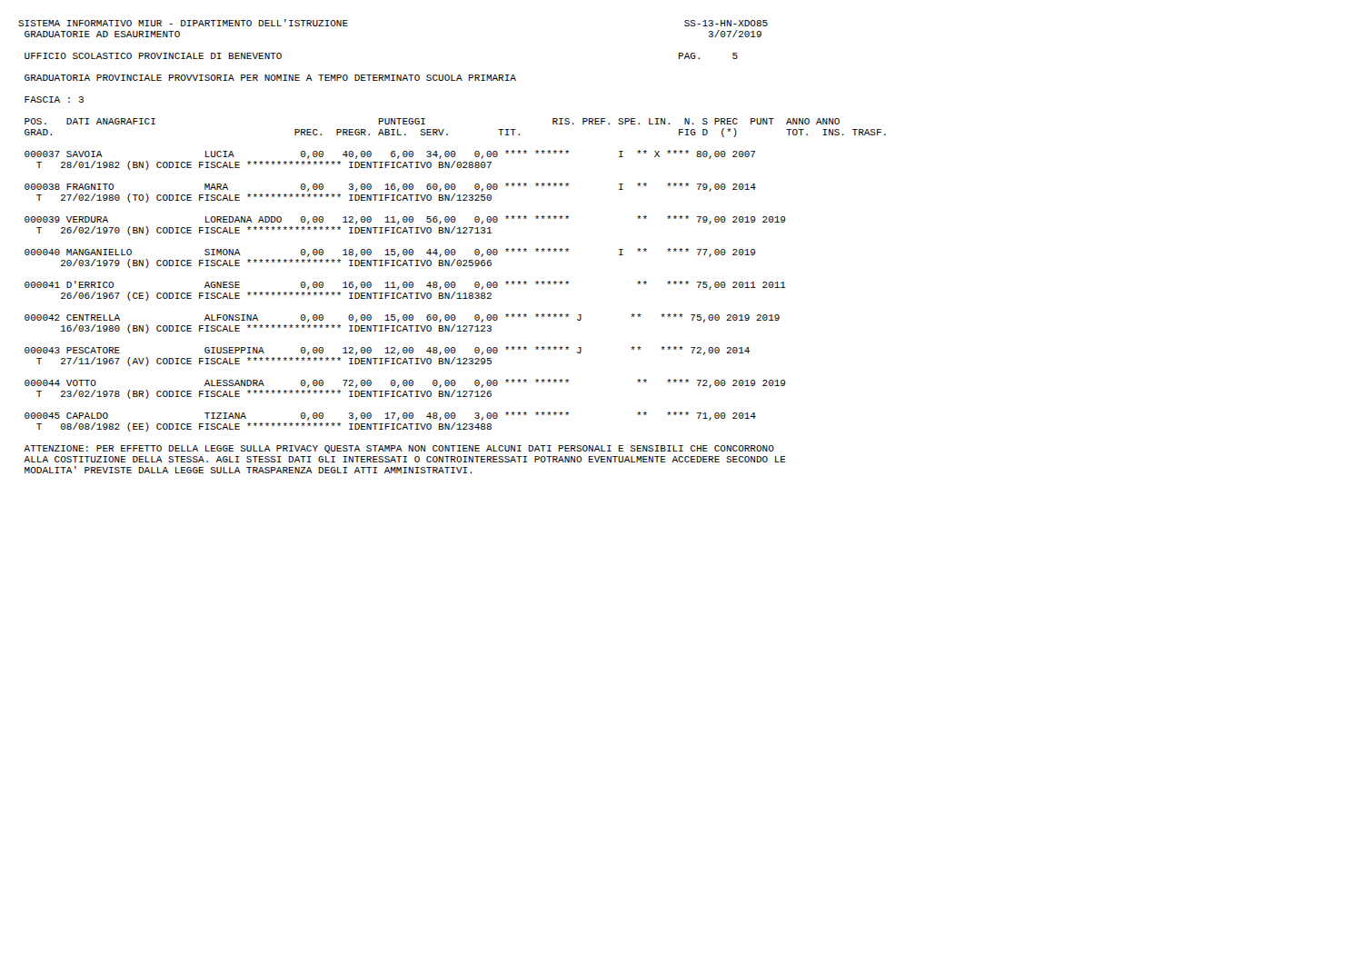SISTEMA INFORMATIVO MIUR - DIPARTIMENTO DELL'ISTRUZIONE                                                        SS-13-HN-XDO85
 GRADUATORIE AD ESAURIMENTO                                                                                        3/07/2019

 UFFICIO SCOLASTICO PROVINCIALE DI BENEVENTO                                                                  PAG.     5

 GRADUATORIA PROVINCIALE PROVVISORIA PER NOMINE A TEMPO DETERMINATO SCUOLA PRIMARIA

 FASCIA : 3

 POS.   DATI ANAGRAFICI                                     PUNTEGGI                     RIS. PREF. SPE. LIN.  N. S PREC  PUNT  ANNO ANNO
 GRAD.                                        PREC.  PREGR. ABIL.  SERV.        TIT.                          FIG D  (*)        TOT.  INS. TRASF.

 000037 SAVOIA                 LUCIA           0,00   40,00   6,00  34,00   0,00 **** ******        I  ** X **** 80,00 2007
   T   28/01/1982 (BN) CODICE FISCALE **************** IDENTIFICATIVO BN/028807

 000038 FRAGNITO               MARA            0,00    3,00  16,00  60,00   0,00 **** ******        I  **   **** 79,00 2014
   T   27/02/1980 (TO) CODICE FISCALE **************** IDENTIFICATIVO BN/123250

 000039 VERDURA                LOREDANA ADDO   0,00   12,00  11,00  56,00   0,00 **** ******           **   **** 79,00 2019 2019
   T   26/02/1970 (BN) CODICE FISCALE **************** IDENTIFICATIVO BN/127131

 000040 MANGANIELLO            SIMONA          0,00   18,00  15,00  44,00   0,00 **** ******        I  **   **** 77,00 2019
       20/03/1979 (BN) CODICE FISCALE **************** IDENTIFICATIVO BN/025966

 000041 D'ERRICO               AGNESE          0,00   16,00  11,00  48,00   0,00 **** ******           **   **** 75,00 2011 2011
       26/06/1967 (CE) CODICE FISCALE **************** IDENTIFICATIVO BN/118382

 000042 CENTRELLA              ALFONSINA       0,00    0,00  15,00  60,00   0,00 **** ****** J        **   **** 75,00 2019 2019
       16/03/1980 (BN) CODICE FISCALE **************** IDENTIFICATIVO BN/127123

 000043 PESCATORE              GIUSEPPINA      0,00   12,00  12,00  48,00   0,00 **** ****** J        **   **** 72,00 2014
   T   27/11/1967 (AV) CODICE FISCALE **************** IDENTIFICATIVO BN/123295

 000044 VOTTO                  ALESSANDRA      0,00   72,00   0,00   0,00   0,00 **** ******           **   **** 72,00 2019 2019
   T   23/02/1978 (BR) CODICE FISCALE **************** IDENTIFICATIVO BN/127126

 000045 CAPALDO                TIZIANA         0,00    3,00  17,00  48,00   3,00 **** ******           **   **** 71,00 2014
   T   08/08/1982 (EE) CODICE FISCALE **************** IDENTIFICATIVO BN/123488

 ATTENZIONE: PER EFFETTO DELLA LEGGE SULLA PRIVACY QUESTA STAMPA NON CONTIENE ALCUNI DATI PERSONALI E SENSIBILI CHE CONCORRONO
 ALLA COSTITUZIONE DELLA STESSA. AGLI STESSI DATI GLI INTERESSATI O CONTROINTERESSATI POTRANNO EVENTUALMENTE ACCEDERE SECONDO LE
 MODALITA' PREVISTE DALLA LEGGE SULLA TRASPARENZA DEGLI ATTI AMMINISTRATIVI.